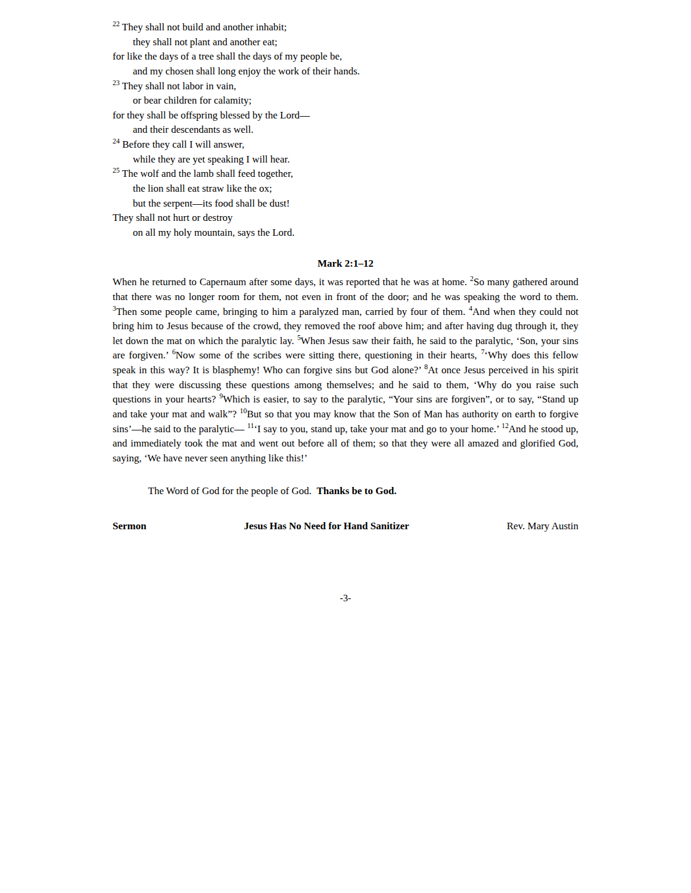22 They shall not build and another inhabit;
they shall not plant and another eat;
for like the days of a tree shall the days of my people be,
and my chosen shall long enjoy the work of their hands.
23 They shall not labor in vain,
or bear children for calamity;
for they shall be offspring blessed by the Lord—
and their descendants as well.
24 Before they call I will answer,
while they are yet speaking I will hear.
25 The wolf and the lamb shall feed together,
the lion shall eat straw like the ox;
but the serpent—its food shall be dust!
They shall not hurt or destroy
on all my holy mountain, says the Lord.
Mark 2:1–12
When he returned to Capernaum after some days, it was reported that he was at home. 2So many gathered around that there was no longer room for them, not even in front of the door; and he was speaking the word to them. 3Then some people came, bringing to him a paralyzed man, carried by four of them. 4And when they could not bring him to Jesus because of the crowd, they removed the roof above him; and after having dug through it, they let down the mat on which the paralytic lay. 5When Jesus saw their faith, he said to the paralytic, ‘Son, your sins are forgiven.’ 6Now some of the scribes were sitting there, questioning in their hearts, 7‘Why does this fellow speak in this way? It is blasphemy! Who can forgive sins but God alone?’ 8At once Jesus perceived in his spirit that they were discussing these questions among themselves; and he said to them, ‘Why do you raise such questions in your hearts? 9Which is easier, to say to the paralytic, “Your sins are forgiven”, or to say, “Stand up and take your mat and walk”? 10But so that you may know that the Son of Man has authority on earth to forgive sins’—he said to the paralytic— 11‘I say to you, stand up, take your mat and go to your home.’ 12And he stood up, and immediately took the mat and went out before all of them; so that they were all amazed and glorified God, saying, ‘We have never seen anything like this!’
The Word of God for the people of God. Thanks be to God.
Sermon Jesus Has No Need for Hand Sanitizer Rev. Mary Austin
-3-